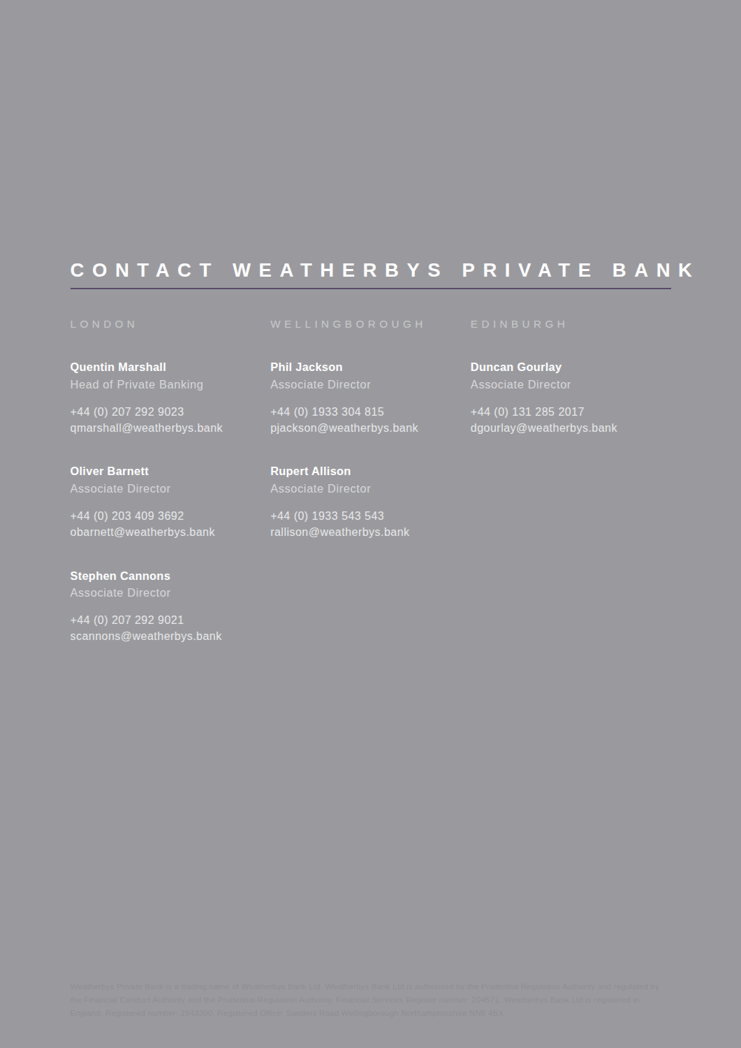Contact Weatherbys Private Bank
London
Quentin Marshall
Head of Private Banking
+44 (0) 207 292 9023
qmarshall@weatherbys.bank
Oliver Barnett
Associate Director
+44 (0) 203 409 3692
obarnett@weatherbys.bank
Stephen Cannons
Associate Director
+44 (0) 207 292 9021
scannons@weatherbys.bank
Wellingborough
Phil Jackson
Associate Director
+44 (0) 1933 304 815
pjackson@weatherbys.bank
Rupert Allison
Associate Director
+44 (0) 1933 543 543
rallison@weatherbys.bank
Edinburgh
Duncan Gourlay
Associate Director
+44 (0) 131 285 2017
dgourlay@weatherbys.bank
Weatherbys Private Bank is a trading name of Weatherbys Bank Ltd. Weatherbys Bank Ltd is authorised by the Prudential Regulation Authority and regulated by the Financial Conduct Authority and the Prudential Regulation Authority. Financial Services Register number: 204571. Weatherbys Bank Ltd is registered in England. Registered number: 2943300. Registered Office: Sanders Road Wellingborough Northamptonshire NN8 4BX.